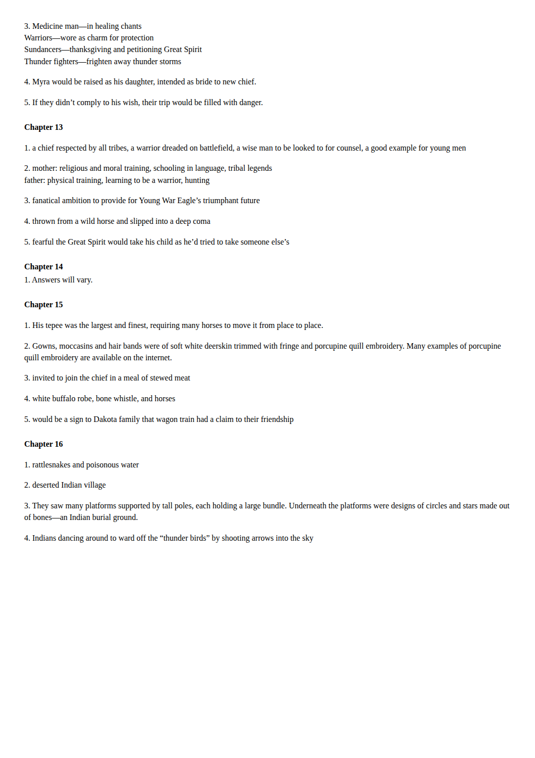3. Medicine man—in healing chants
Warriors—wore as charm for protection
Sundancers—thanksgiving and petitioning Great Spirit
Thunder fighters—frighten away thunder storms
4. Myra would be raised as his daughter, intended as bride to new chief.
5. If they didn’t comply to his wish, their trip would be filled with danger.
Chapter 13
1. a chief respected by all tribes, a warrior dreaded on battlefield, a wise man to be looked to for counsel, a good example for young men
2. mother: religious and moral training, schooling in language, tribal legends
father: physical training, learning to be a warrior, hunting
3. fanatical ambition to provide for Young War Eagle’s triumphant future
4. thrown from a wild horse and slipped into a deep coma
5. fearful the Great Spirit would take his child as he’d tried to take someone else’s
Chapter 14
1. Answers will vary.
Chapter 15
1. His tepee was the largest and finest, requiring many horses to move it from place to place.
2. Gowns, moccasins and hair bands were of soft white deerskin trimmed with fringe and porcupine quill embroidery. Many examples of porcupine quill embroidery are available on the internet.
3. invited to join the chief in a meal of stewed meat
4. white buffalo robe, bone whistle, and horses
5. would be a sign to Dakota family that wagon train had a claim to their friendship
Chapter 16
1. rattlesnakes and poisonous water
2. deserted Indian village
3. They saw many platforms supported by tall poles, each holding a large bundle. Underneath the platforms were designs of circles and stars made out of bones—an Indian burial ground.
4. Indians dancing around to ward off the “thunder birds” by shooting arrows into the sky